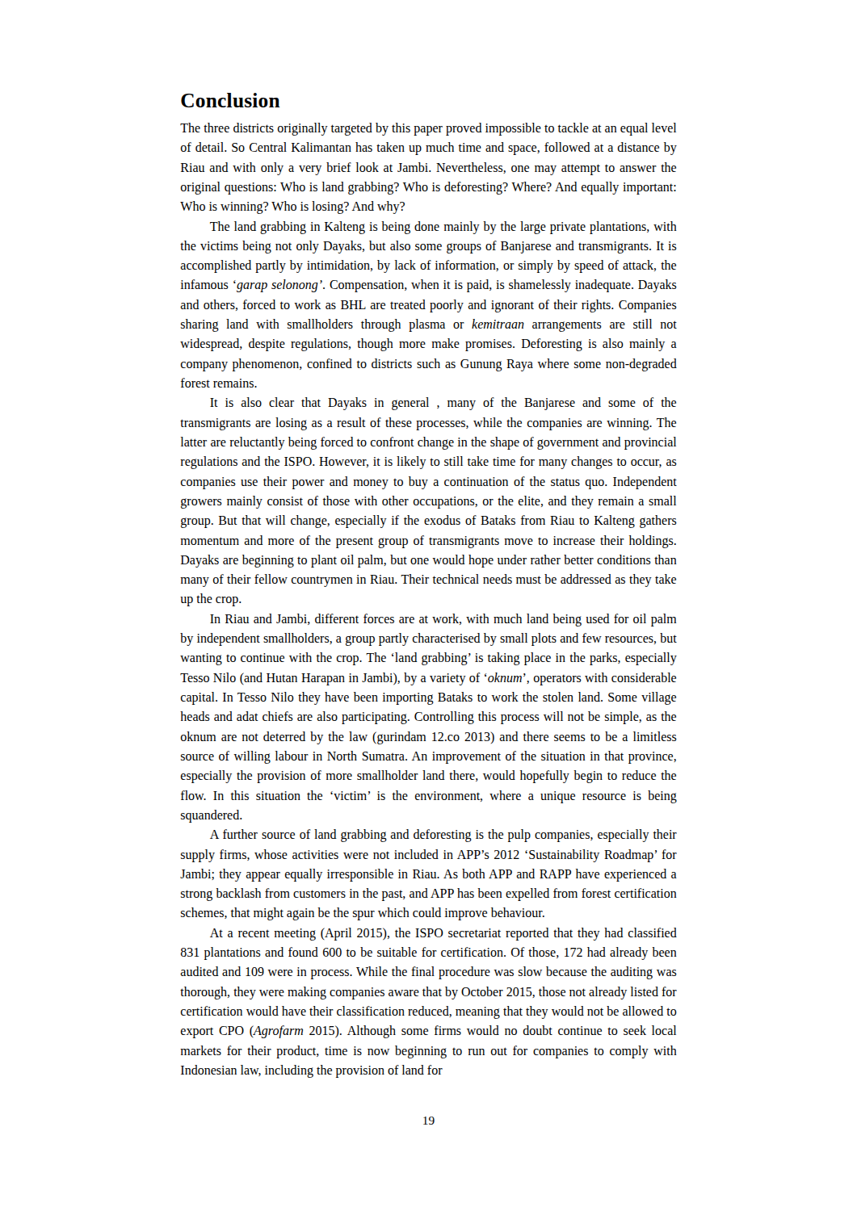Conclusion
The three districts originally targeted by this paper proved impossible to tackle at an equal level of detail. So Central Kalimantan has taken up much time and space, followed at a distance by Riau and with only a very brief look at Jambi. Nevertheless, one may attempt to answer the original questions: Who is land grabbing? Who is deforesting? Where? And equally important: Who is winning? Who is losing? And why?
The land grabbing in Kalteng is being done mainly by the large private plantations, with the victims being not only Dayaks, but also some groups of Banjarese and transmigrants. It is accomplished partly by intimidation, by lack of information, or simply by speed of attack, the infamous ‘garap selonong’. Compensation, when it is paid, is shamelessly inadequate. Dayaks and others, forced to work as BHL are treated poorly and ignorant of their rights. Companies sharing land with smallholders through plasma or kemitraan arrangements are still not widespread, despite regulations, though more make promises. Deforesting is also mainly a company phenomenon, confined to districts such as Gunung Raya where some non-degraded forest remains.
It is also clear that Dayaks in general , many of the Banjarese and some of the transmigrants are losing as a result of these processes, while the companies are winning. The latter are reluctantly being forced to confront change in the shape of government and provincial regulations and the ISPO. However, it is likely to still take time for many changes to occur, as companies use their power and money to buy a continuation of the status quo. Independent growers mainly consist of those with other occupations, or the elite, and they remain a small group. But that will change, especially if the exodus of Bataks from Riau to Kalteng gathers momentum and more of the present group of transmigrants move to increase their holdings. Dayaks are beginning to plant oil palm, but one would hope under rather better conditions than many of their fellow countrymen in Riau. Their technical needs must be addressed as they take up the crop.
In Riau and Jambi, different forces are at work, with much land being used for oil palm by independent smallholders, a group partly characterised by small plots and few resources, but wanting to continue with the crop. The ‘land grabbing’ is taking place in the parks, especially Tesso Nilo (and Hutan Harapan in Jambi), by a variety of ‘oknum’, operators with considerable capital. In Tesso Nilo they have been importing Bataks to work the stolen land. Some village heads and adat chiefs are also participating. Controlling this process will not be simple, as the oknum are not deterred by the law (gurindam 12.co 2013) and there seems to be a limitless source of willing labour in North Sumatra. An improvement of the situation in that province, especially the provision of more smallholder land there, would hopefully begin to reduce the flow. In this situation the ‘victim’ is the environment, where a unique resource is being squandered.
A further source of land grabbing and deforesting is the pulp companies, especially their supply firms, whose activities were not included in APP’s 2012 ‘Sustainability Roadmap’ for Jambi; they appear equally irresponsible in Riau. As both APP and RAPP have experienced a strong backlash from customers in the past, and APP has been expelled from forest certification schemes, that might again be the spur which could improve behaviour.
At a recent meeting (April 2015), the ISPO secretariat reported that they had classified 831 plantations and found 600 to be suitable for certification. Of those, 172 had already been audited and 109 were in process. While the final procedure was slow because the auditing was thorough, they were making companies aware that by October 2015, those not already listed for certification would have their classification reduced, meaning that they would not be allowed to export CPO (Agrofarm 2015). Although some firms would no doubt continue to seek local markets for their product, time is now beginning to run out for companies to comply with Indonesian law, including the provision of land for
19